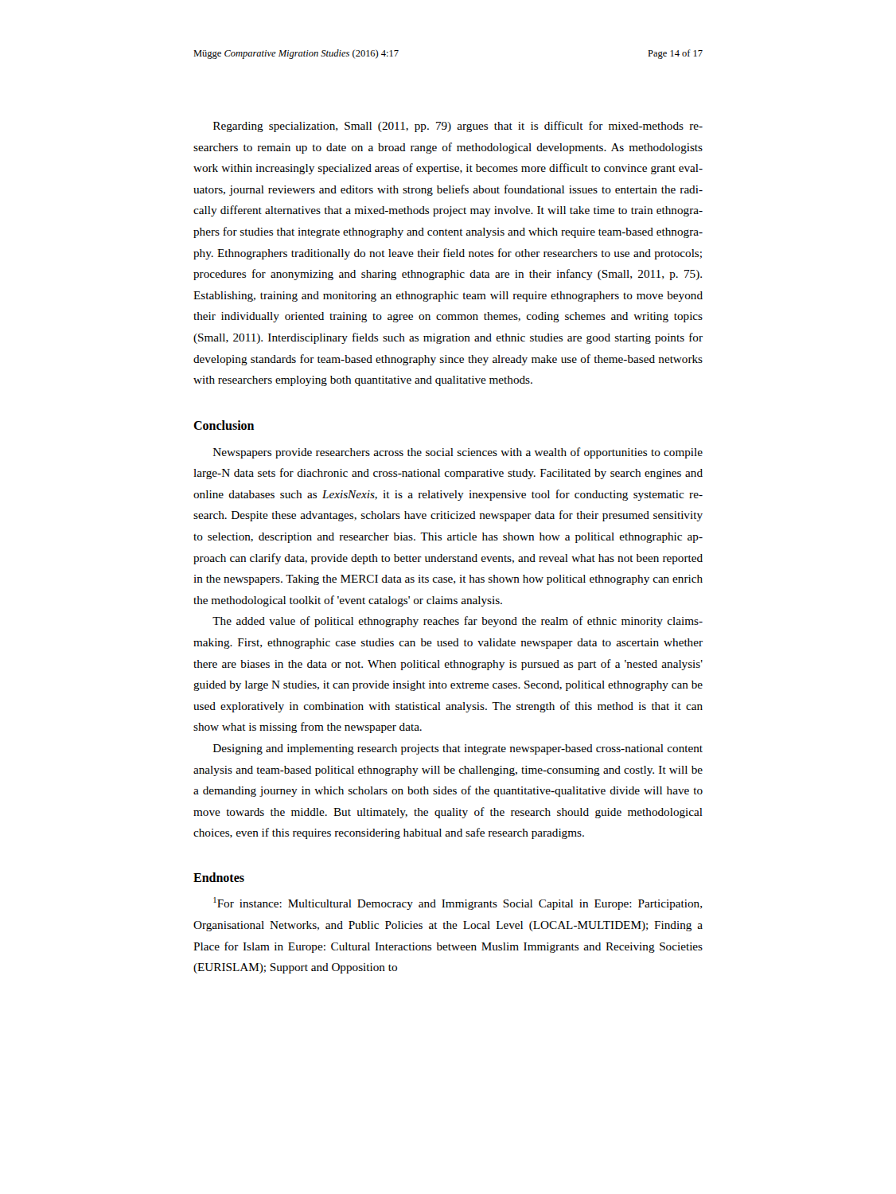Mügge Comparative Migration Studies (2016) 4:17 Page 14 of 17
Regarding specialization, Small (2011, pp. 79) argues that it is difficult for mixed-methods researchers to remain up to date on a broad range of methodological developments. As methodologists work within increasingly specialized areas of expertise, it becomes more difficult to convince grant evaluators, journal reviewers and editors with strong beliefs about foundational issues to entertain the radically different alternatives that a mixed-methods project may involve. It will take time to train ethnographers for studies that integrate ethnography and content analysis and which require team-based ethnography. Ethnographers traditionally do not leave their field notes for other researchers to use and protocols; procedures for anonymizing and sharing ethnographic data are in their infancy (Small, 2011, p. 75). Establishing, training and monitoring an ethnographic team will require ethnographers to move beyond their individually oriented training to agree on common themes, coding schemes and writing topics (Small, 2011). Interdisciplinary fields such as migration and ethnic studies are good starting points for developing standards for team-based ethnography since they already make use of theme-based networks with researchers employing both quantitative and qualitative methods.
Conclusion
Newspapers provide researchers across the social sciences with a wealth of opportunities to compile large-N data sets for diachronic and cross-national comparative study. Facilitated by search engines and online databases such as LexisNexis, it is a relatively inexpensive tool for conducting systematic research. Despite these advantages, scholars have criticized newspaper data for their presumed sensitivity to selection, description and researcher bias. This article has shown how a political ethnographic approach can clarify data, provide depth to better understand events, and reveal what has not been reported in the newspapers. Taking the MERCI data as its case, it has shown how political ethnography can enrich the methodological toolkit of 'event catalogs' or claims analysis.
The added value of political ethnography reaches far beyond the realm of ethnic minority claims-making. First, ethnographic case studies can be used to validate newspaper data to ascertain whether there are biases in the data or not. When political ethnography is pursued as part of a 'nested analysis' guided by large N studies, it can provide insight into extreme cases. Second, political ethnography can be used exploratively in combination with statistical analysis. The strength of this method is that it can show what is missing from the newspaper data.
Designing and implementing research projects that integrate newspaper-based cross-national content analysis and team-based political ethnography will be challenging, time-consuming and costly. It will be a demanding journey in which scholars on both sides of the quantitative-qualitative divide will have to move towards the middle. But ultimately, the quality of the research should guide methodological choices, even if this requires reconsidering habitual and safe research paradigms.
Endnotes
1For instance: Multicultural Democracy and Immigrants Social Capital in Europe: Participation, Organisational Networks, and Public Policies at the Local Level (LOCAL-MULTIDEM); Finding a Place for Islam in Europe: Cultural Interactions between Muslim Immigrants and Receiving Societies (EURISLAM); Support and Opposition to